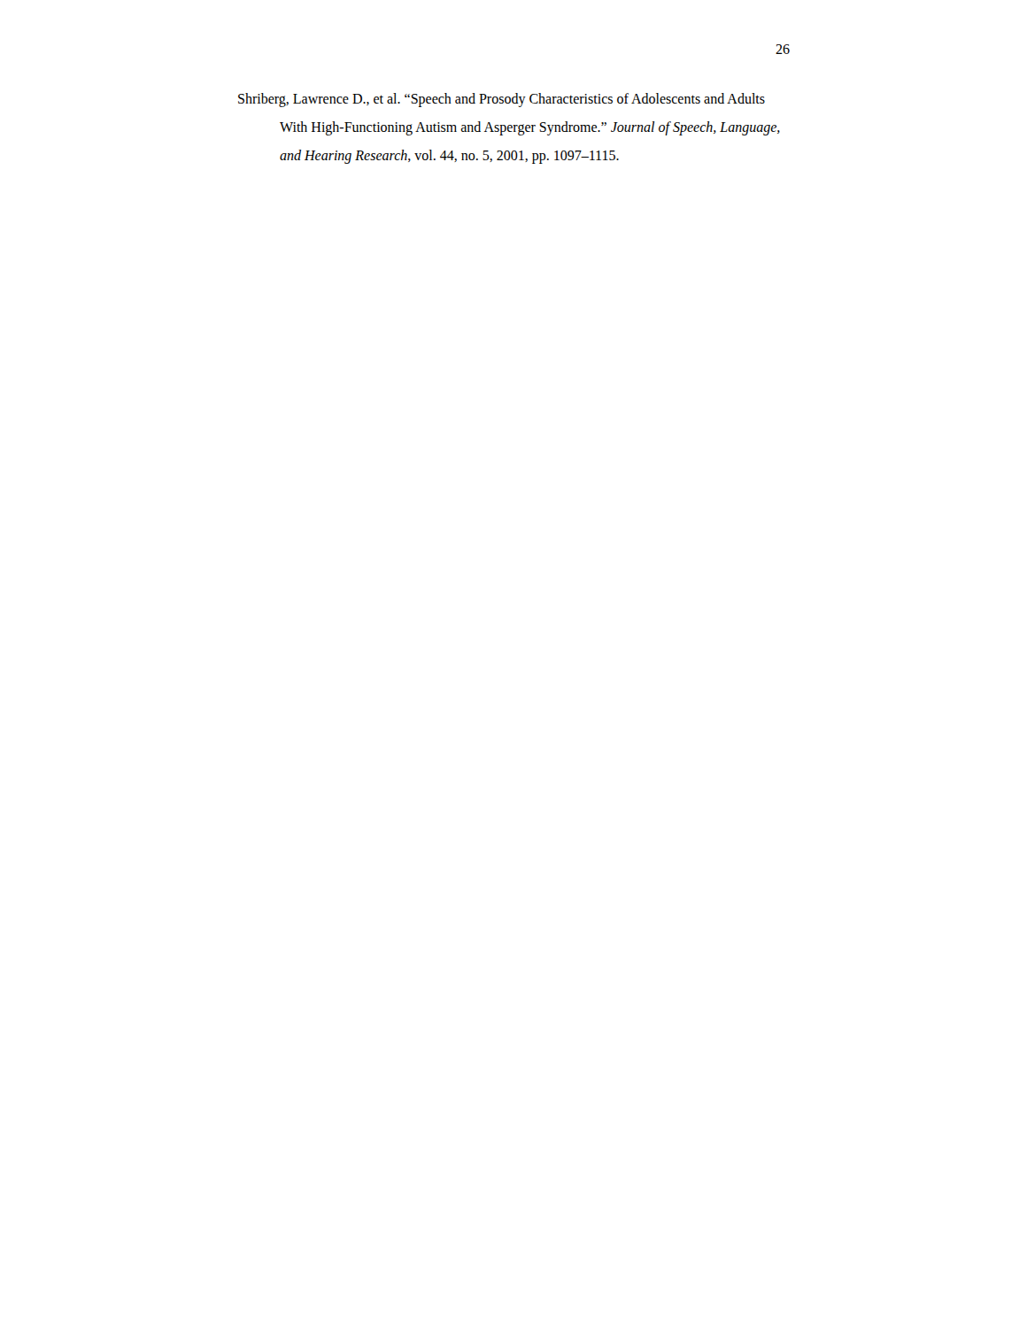26
Shriberg, Lawrence D., et al. “Speech and Prosody Characteristics of Adolescents and Adults With High-Functioning Autism and Asperger Syndrome.” Journal of Speech, Language, and Hearing Research, vol. 44, no. 5, 2001, pp. 1097–1115.